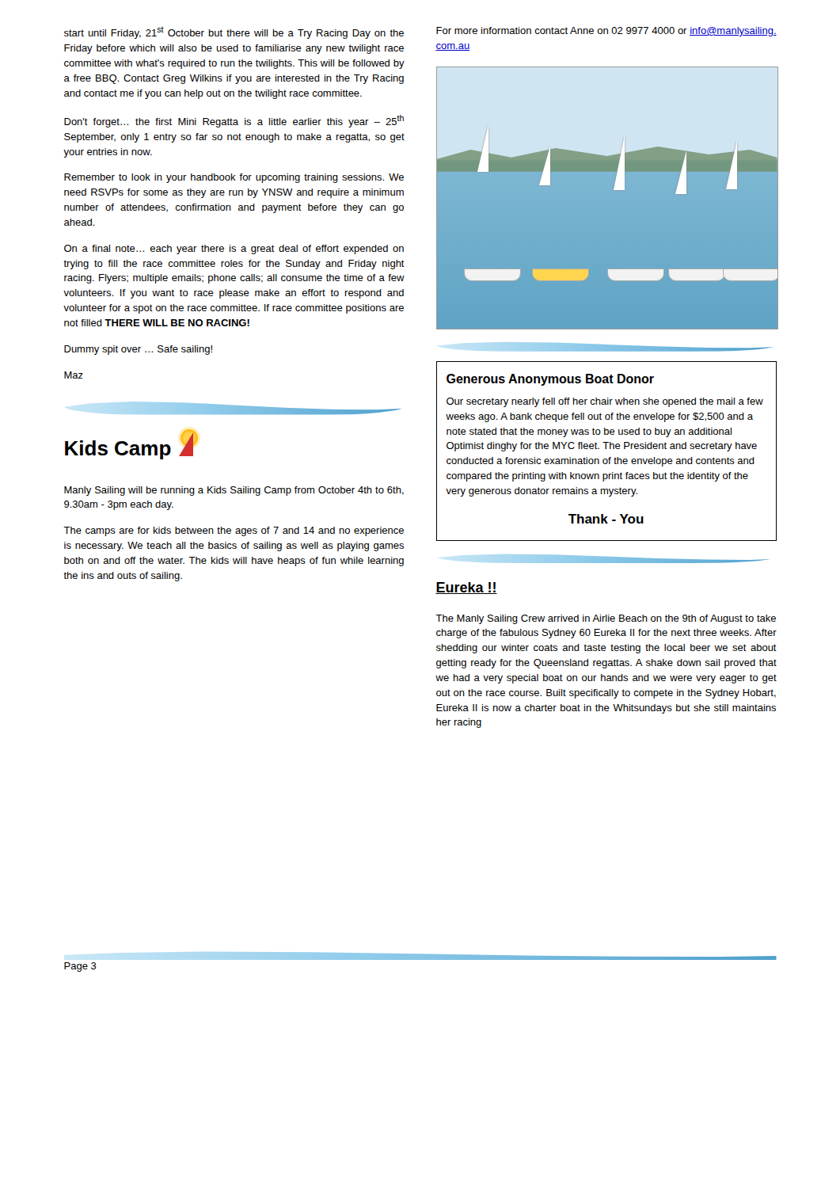start until Friday, 21st October but there will be a Try Racing Day on the Friday before which will also be used to familiarise any new twilight race committee with what's required to run the twilights. This will be followed by a free BBQ. Contact Greg Wilkins if you are interested in the Try Racing and contact me if you can help out on the twilight race committee.
Don't forget… the first Mini Regatta is a little earlier this year – 25th September, only 1 entry so far so not enough to make a regatta, so get your entries in now.
Remember to look in your handbook for upcoming training sessions. We need RSVPs for some as they are run by YNSW and require a minimum number of attendees, confirmation and payment before they can go ahead.
On a final note… each year there is a great deal of effort expended on trying to fill the race committee roles for the Sunday and Friday night racing. Flyers; multiple emails; phone calls; all consume the time of a few volunteers. If you want to race please make an effort to respond and volunteer for a spot on the race committee. If race committee positions are not filled THERE WILL BE NO RACING!
Dummy spit over … Safe sailing!
Maz
Kids Camp
Manly Sailing will be running a Kids Sailing Camp from October 4th to 6th, 9.30am - 3pm each day.
The camps are for kids between the ages of 7 and 14 and no experience is necessary. We teach all the basics of sailing as well as playing games both on and off the water. The kids will have heaps of fun while learning the ins and outs of sailing.
For more information contact Anne on 02 9977 4000 or info@manlysailing.com.au
Generous Anonymous Boat Donor
Our secretary nearly fell off her chair when she opened the mail a few weeks ago. A bank cheque fell out of the envelope for $2,500 and a note stated that the money was to be used to buy an additional Optimist dinghy for the MYC fleet. The President and secretary have conducted a forensic examination of the envelope and contents and compared the printing with known print faces but the identity of the very generous donator remains a mystery.
Thank - You
Eureka !!
The Manly Sailing Crew arrived in Airlie Beach on the 9th of August to take charge of the fabulous Sydney 60 Eureka II for the next three weeks. After shedding our winter coats and taste testing the local beer we set about getting ready for the Queensland regattas. A shake down sail proved that we had a very special boat on our hands and we were very eager to get out on the race course. Built specifically to compete in the Sydney Hobart, Eureka II is now a charter boat in the Whitsundays but she still maintains her racing
Page 3